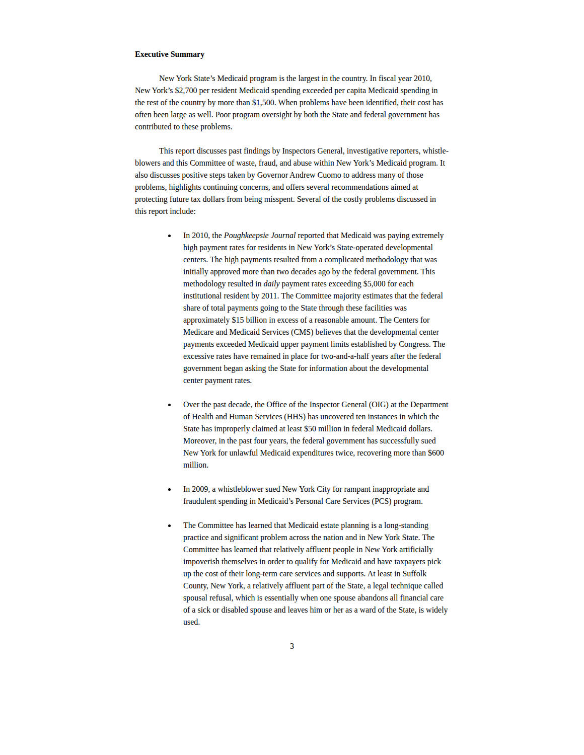Executive Summary
New York State’s Medicaid program is the largest in the country. In fiscal year 2010, New York’s $2,700 per resident Medicaid spending exceeded per capita Medicaid spending in the rest of the country by more than $1,500. When problems have been identified, their cost has often been large as well. Poor program oversight by both the State and federal government has contributed to these problems.
This report discusses past findings by Inspectors General, investigative reporters, whistle-blowers and this Committee of waste, fraud, and abuse within New York’s Medicaid program. It also discusses positive steps taken by Governor Andrew Cuomo to address many of those problems, highlights continuing concerns, and offers several recommendations aimed at protecting future tax dollars from being misspent. Several of the costly problems discussed in this report include:
In 2010, the Poughkeepsie Journal reported that Medicaid was paying extremely high payment rates for residents in New York’s State-operated developmental centers. The high payments resulted from a complicated methodology that was initially approved more than two decades ago by the federal government. This methodology resulted in daily payment rates exceeding $5,000 for each institutional resident by 2011. The Committee majority estimates that the federal share of total payments going to the State through these facilities was approximately $15 billion in excess of a reasonable amount. The Centers for Medicare and Medicaid Services (CMS) believes that the developmental center payments exceeded Medicaid upper payment limits established by Congress. The excessive rates have remained in place for two-and-a-half years after the federal government began asking the State for information about the developmental center payment rates.
Over the past decade, the Office of the Inspector General (OIG) at the Department of Health and Human Services (HHS) has uncovered ten instances in which the State has improperly claimed at least $50 million in federal Medicaid dollars. Moreover, in the past four years, the federal government has successfully sued New York for unlawful Medicaid expenditures twice, recovering more than $600 million.
In 2009, a whistleblower sued New York City for rampant inappropriate and fraudulent spending in Medicaid’s Personal Care Services (PCS) program.
The Committee has learned that Medicaid estate planning is a long-standing practice and significant problem across the nation and in New York State. The Committee has learned that relatively affluent people in New York artificially impoverish themselves in order to qualify for Medicaid and have taxpayers pick up the cost of their long-term care services and supports. At least in Suffolk County, New York, a relatively affluent part of the State, a legal technique called spousal refusal, which is essentially when one spouse abandons all financial care of a sick or disabled spouse and leaves him or her as a ward of the State, is widely used.
3